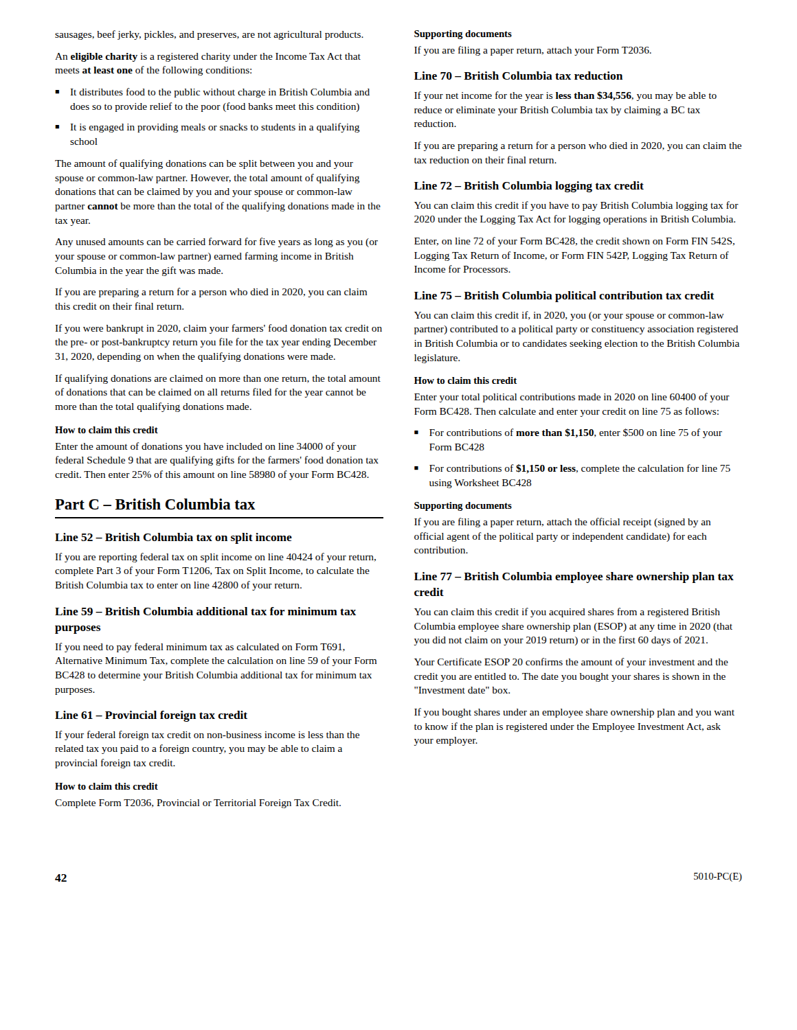sausages, beef jerky, pickles, and preserves, are not agricultural products.
An eligible charity is a registered charity under the Income Tax Act that meets at least one of the following conditions:
It distributes food to the public without charge in British Columbia and does so to provide relief to the poor (food banks meet this condition)
It is engaged in providing meals or snacks to students in a qualifying school
The amount of qualifying donations can be split between you and your spouse or common-law partner. However, the total amount of qualifying donations that can be claimed by you and your spouse or common-law partner cannot be more than the total of the qualifying donations made in the tax year.
Any unused amounts can be carried forward for five years as long as you (or your spouse or common-law partner) earned farming income in British Columbia in the year the gift was made.
If you are preparing a return for a person who died in 2020, you can claim this credit on their final return.
If you were bankrupt in 2020, claim your farmers' food donation tax credit on the pre- or post-bankruptcy return you file for the tax year ending December 31, 2020, depending on when the qualifying donations were made.
If qualifying donations are claimed on more than one return, the total amount of donations that can be claimed on all returns filed for the year cannot be more than the total qualifying donations made.
How to claim this credit
Enter the amount of donations you have included on line 34000 of your federal Schedule 9 that are qualifying gifts for the farmers' food donation tax credit. Then enter 25% of this amount on line 58980 of your Form BC428.
Part C – British Columbia tax
Line 52 – British Columbia tax on split income
If you are reporting federal tax on split income on line 40424 of your return, complete Part 3 of your Form T1206, Tax on Split Income, to calculate the British Columbia tax to enter on line 42800 of your return.
Line 59 – British Columbia additional tax for minimum tax purposes
If you need to pay federal minimum tax as calculated on Form T691, Alternative Minimum Tax, complete the calculation on line 59 of your Form BC428 to determine your British Columbia additional tax for minimum tax purposes.
Line 61 – Provincial foreign tax credit
If your federal foreign tax credit on non-business income is less than the related tax you paid to a foreign country, you may be able to claim a provincial foreign tax credit.
How to claim this credit
Complete Form T2036, Provincial or Territorial Foreign Tax Credit.
Supporting documents
If you are filing a paper return, attach your Form T2036.
Line 70 – British Columbia tax reduction
If your net income for the year is less than $34,556, you may be able to reduce or eliminate your British Columbia tax by claiming a BC tax reduction.
If you are preparing a return for a person who died in 2020, you can claim the tax reduction on their final return.
Line 72 – British Columbia logging tax credit
You can claim this credit if you have to pay British Columbia logging tax for 2020 under the Logging Tax Act for logging operations in British Columbia.
Enter, on line 72 of your Form BC428, the credit shown on Form FIN 542S, Logging Tax Return of Income, or Form FIN 542P, Logging Tax Return of Income for Processors.
Line 75 – British Columbia political contribution tax credit
You can claim this credit if, in 2020, you (or your spouse or common-law partner) contributed to a political party or constituency association registered in British Columbia or to candidates seeking election to the British Columbia legislature.
How to claim this credit
Enter your total political contributions made in 2020 on line 60400 of your Form BC428. Then calculate and enter your credit on line 75 as follows:
For contributions of more than $1,150, enter $500 on line 75 of your Form BC428
For contributions of $1,150 or less, complete the calculation for line 75 using Worksheet BC428
Supporting documents
If you are filing a paper return, attach the official receipt (signed by an official agent of the political party or independent candidate) for each contribution.
Line 77 – British Columbia employee share ownership plan tax credit
You can claim this credit if you acquired shares from a registered British Columbia employee share ownership plan (ESOP) at any time in 2020 (that you did not claim on your 2019 return) or in the first 60 days of 2021.
Your Certificate ESOP 20 confirms the amount of your investment and the credit you are entitled to. The date you bought your shares is shown in the "Investment date" box.
If you bought shares under an employee share ownership plan and you want to know if the plan is registered under the Employee Investment Act, ask your employer.
42 5010-PC(E)